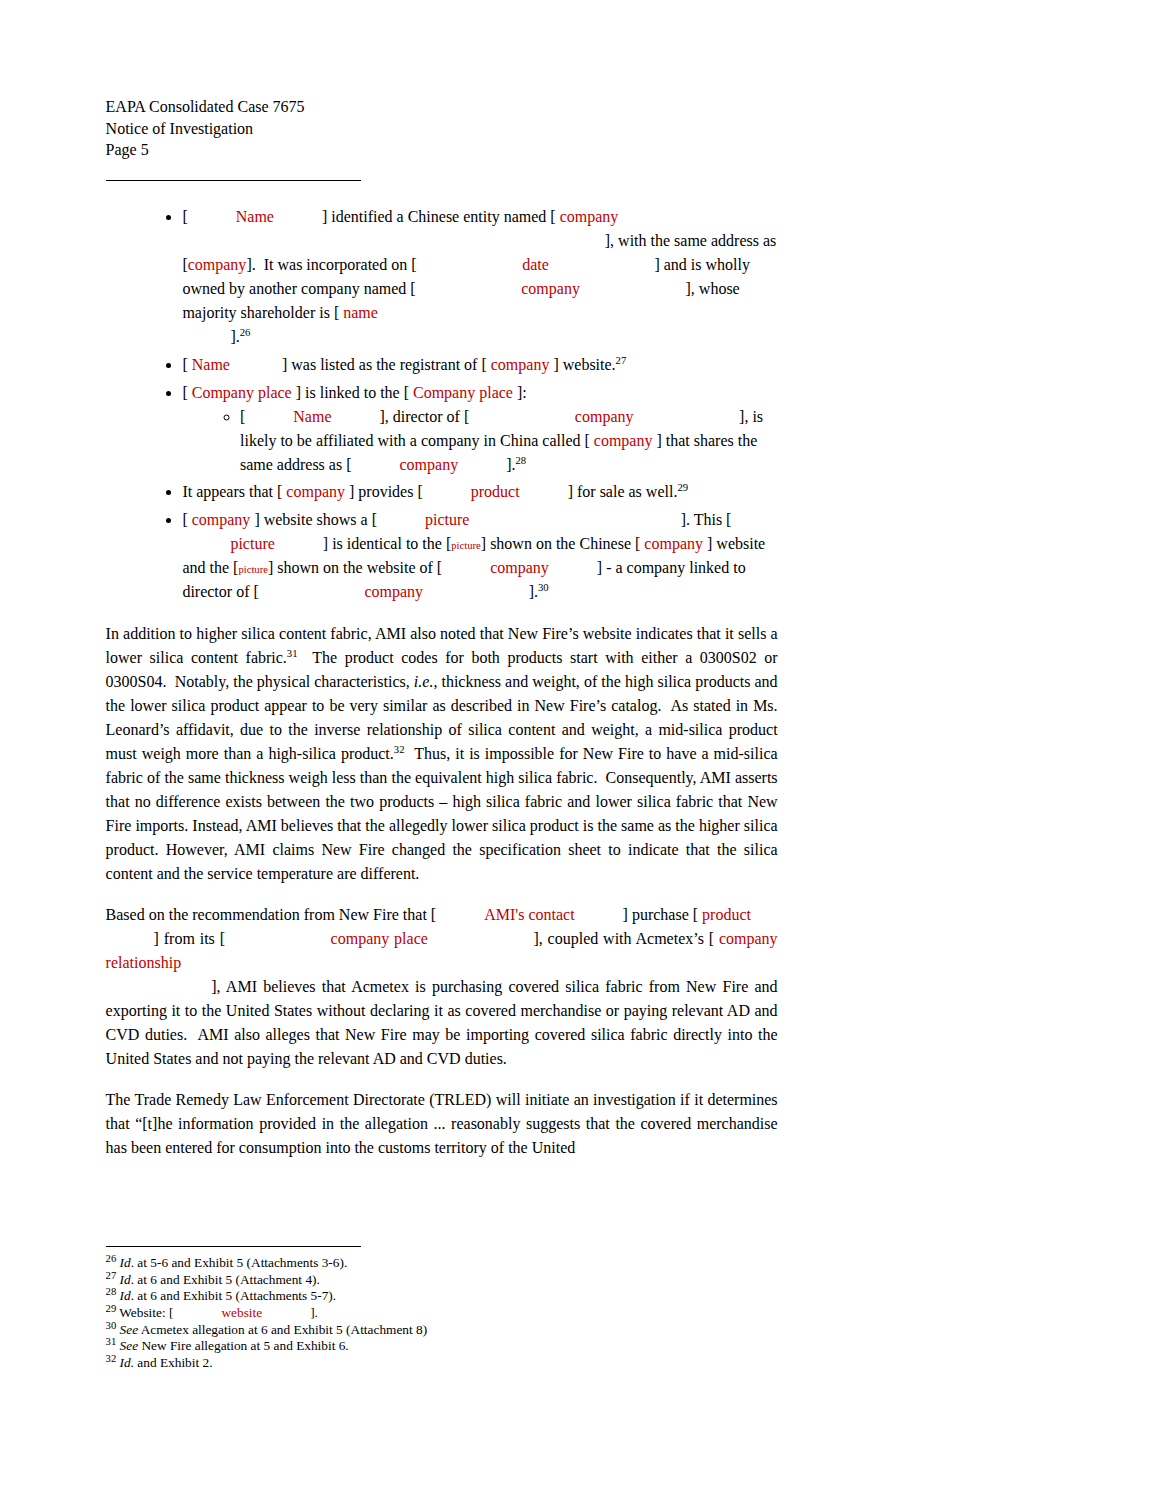EAPA Consolidated Case 7675
Notice of Investigation
Page 5
[ Name ] identified a Chinese entity named [ company
], with the same address as [company]. It was incorporated on [ date ] and is wholly owned by another company named [ company ], whose majority shareholder is [ name
].26
[ Name ] was listed as the registrant of [ company ] website.27
[ Company place ] is linked to the [ Company place ]:
[ Name ], director of [ company ], is likely to be affiliated with a company in China called [ company ] that shares the same address as [ company ].28
It appears that [ company ] provides [ product ] for sale as well.29
[ company ] website shows a [ picture ]. This [ picture ] is identical to the [picture] shown on the Chinese [ company ] website and the [picture] shown on the website of [ company ] - a company linked to director of [ company ].30
In addition to higher silica content fabric, AMI also noted that New Fire’s website indicates that it sells a lower silica content fabric.31 The product codes for both products start with either a 0300S02 or 0300S04. Notably, the physical characteristics, i.e., thickness and weight, of the high silica products and the lower silica product appear to be very similar as described in New Fire’s catalog. As stated in Ms. Leonard’s affidavit, due to the inverse relationship of silica content and weight, a mid-silica product must weigh more than a high-silica product.32 Thus, it is impossible for New Fire to have a mid-silica fabric of the same thickness weigh less than the equivalent high silica fabric. Consequently, AMI asserts that no difference exists between the two products – high silica fabric and lower silica fabric that New Fire imports. Instead, AMI believes that the allegedly lower silica product is the same as the higher silica product. However, AMI claims New Fire changed the specification sheet to indicate that the silica content and the service temperature are different.
Based on the recommendation from New Fire that [ AMI's contact ] purchase [ product
] from its [ company place ], coupled with Acmetex’s [ company relationship
], AMI believes that Acmetex is purchasing covered silica fabric from New Fire and exporting it to the United States without declaring it as covered merchandise or paying relevant AD and CVD duties. AMI also alleges that New Fire may be importing covered silica fabric directly into the United States and not paying the relevant AD and CVD duties.
The Trade Remedy Law Enforcement Directorate (TRLED) will initiate an investigation if it determines that “[t]he information provided in the allegation ... reasonably suggests that the covered merchandise has been entered for consumption into the customs territory of the United
26 Id. at 5-6 and Exhibit 5 (Attachments 3-6).
27 Id. at 6 and Exhibit 5 (Attachment 4).
28 Id. at 6 and Exhibit 5 (Attachments 5-7).
29 Website: [ website ].
30 See Acmetex allegation at 6 and Exhibit 5 (Attachment 8)
31 See New Fire allegation at 5 and Exhibit 6.
32 Id. and Exhibit 2.